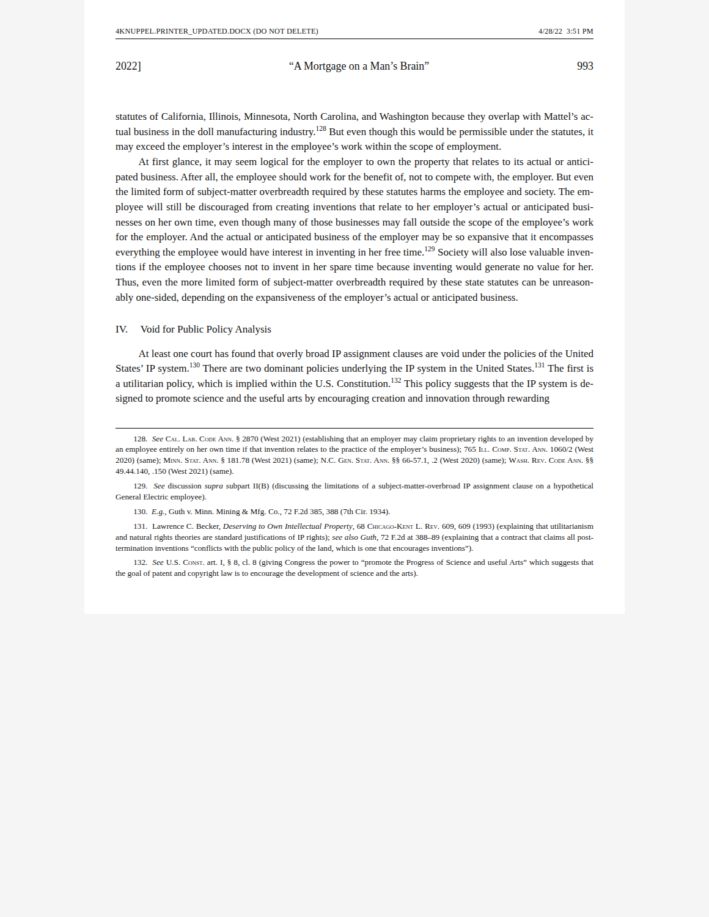4Knuppel.Printer_Updated.docx (Do Not Delete) 4/28/22 3:51 PM
2022] “A Mortgage on a Man’s Brain” 993
statutes of California, Illinois, Minnesota, North Carolina, and Washington because they overlap with Mattel’s actual business in the doll manufacturing industry.128 But even though this would be permissible under the statutes, it may exceed the employer’s interest in the employee’s work within the scope of employment.
At first glance, it may seem logical for the employer to own the property that relates to its actual or anticipated business. After all, the employee should work for the benefit of, not to compete with, the employer. But even the limited form of subject-matter overbreadth required by these statutes harms the employee and society. The employee will still be discouraged from creating inventions that relate to her employer’s actual or anticipated businesses on her own time, even though many of those businesses may fall outside the scope of the employee’s work for the employer. And the actual or anticipated business of the employer may be so expansive that it encompasses everything the employee would have interest in inventing in her free time.129 Society will also lose valuable inventions if the employee chooses not to invent in her spare time because inventing would generate no value for her. Thus, even the more limited form of subject-matter overbreadth required by these state statutes can be unreasonably one-sided, depending on the expansiveness of the employer’s actual or anticipated business.
IV. Void for Public Policy Analysis
At least one court has found that overly broad IP assignment clauses are void under the policies of the United States’ IP system.130 There are two dominant policies underlying the IP system in the United States.131 The first is a utilitarian policy, which is implied within the U.S. Constitution.132 This policy suggests that the IP system is designed to promote science and the useful arts by encouraging creation and innovation through rewarding
128. See Cal. Lab. Code Ann. § 2870 (West 2021) (establishing that an employer may claim proprietary rights to an invention developed by an employee entirely on her own time if that invention relates to the practice of the employer’s business); 765 Ill. Comp. Stat. Ann. 1060/2 (West 2020) (same); Minn. Stat. Ann. § 181.78 (West 2021) (same); N.C. Gen. Stat. Ann. §§ 66-57.1, .2 (West 2020) (same); Wash. Rev. Code Ann. §§ 49.44.140, .150 (West 2021) (same).
129. See discussion supra subpart II(B) (discussing the limitations of a subject-matter-overbroad IP assignment clause on a hypothetical General Electric employee).
130. E.g., Guth v. Minn. Mining & Mfg. Co., 72 F.2d 385, 388 (7th Cir. 1934).
131. Lawrence C. Becker, Deserving to Own Intellectual Property, 68 Chicago-Kent L. Rev. 609, 609 (1993) (explaining that utilitarianism and natural rights theories are standard justifications of IP rights); see also Guth, 72 F.2d at 388–89 (explaining that a contract that claims all post-termination inventions “conflicts with the public policy of the land, which is one that encourages inventions”).
132. See U.S. Const. art. I, § 8, cl. 8 (giving Congress the power to “promote the Progress of Science and useful Arts” which suggests that the goal of patent and copyright law is to encourage the development of science and the arts).